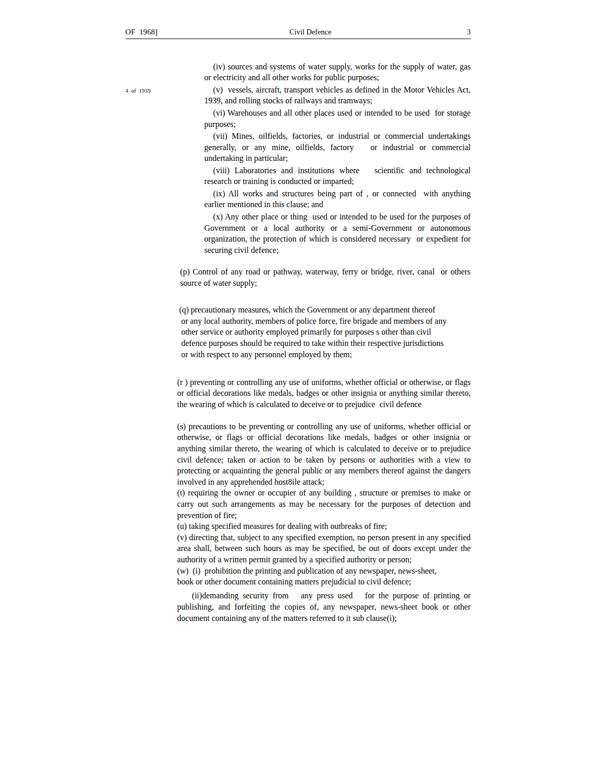OF 1968]
Civil Defence
3
4 of 1939
(iv) sources and systems of water supply, works for the supply of water, gas or electricity and all other works for public purposes;
(v) vessels, aircraft, transport vehicles as defined in the Motor Vehicles Act, 1939, and rolling stocks of railways and tramways;
(vi) Warehouses and all other places used or intended to be used for storage purposes;
(vii) Mines, oilfields, factories, or industrial or commercial undertakings generally, or any mine, oilfields, factory or industrial or commercial undertaking in particular;
(viii) Laboratories and institutions where scientific and technological research or training is conducted or imparted;
(ix) All works and structures being part of , or connected with anything earlier mentioned in this clause; and
(x) Any other place or thing used or intended to be used for the purposes of Government or a local authority or a semi-Government or autonomous organization, the protection of which is considered necessary or expedient for securing civil defence;
(p) Control of any road or pathway, waterway, ferry or bridge, river, canal or others source of water supply;
(q) precautionary measures, which the Government or any department thereof
or any local authority, members of police force, fire brigade and members of any
other service or authority employed primarily for purposes s other than civil
defence purposes should be required to take within their respective jurisdictions
or with respect to any personnel employed by them;
(r ) preventing or controlling any use of uniforms, whether official or otherwise, or flags or official decorations like medals, badges or other insignia or anything similar thereto, the wearing of which is calculated to deceive or to prejudice civil defence
(s) precautions to be preventing or controlling any use of uniforms, whether official or otherwise, or flags or official decorations like medals, badges or other insignia or anything similar thereto, the wearing of which is calculated to deceive or to prejudice civil defence; taken or action to be taken by persons or authorities with a view to protecting or acquainting the general public or any members thereof against the dangers involved in any apprehended host8ile attack;
(t) requiring the owner or occupier of any building , structure or premises to make or carry out such arrangements as may be necessary for the purposes of detection and prevention of fire;
(u) taking specified measures for dealing with outbreaks of fire;
(v) directing that, subject to any specified exemption, no person present in any specified area shall, between such hours as may be specified, be out of doors except under the authority of a written permit granted by a specified authority or person;
(w) (i) prohibition the printing and publication of any newspaper, news-sheet,
book or other document containing matters prejudicial to civil defence;
(ii)demanding security from any press used for the purpose of printing or publishing, and forfeiting the copies of, any newspaper, news-sheet book or other document containing any of the matters referred to it sub clause(i);